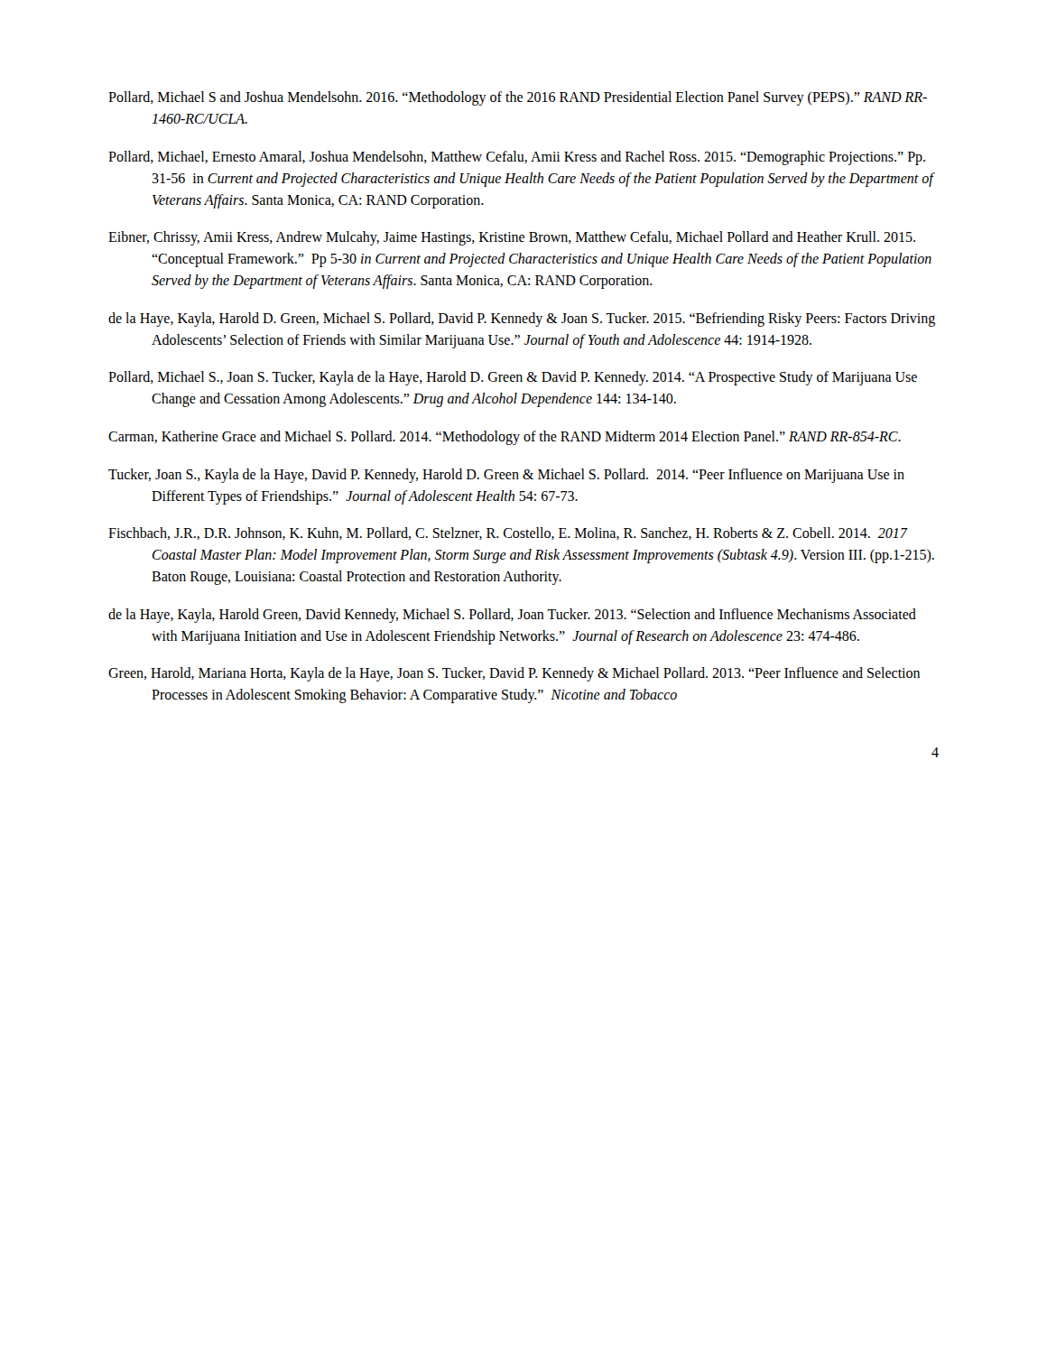Pollard, Michael S and Joshua Mendelsohn. 2016. “Methodology of the 2016 RAND Presidential Election Panel Survey (PEPS).” RAND RR-1460-RC/UCLA.
Pollard, Michael, Ernesto Amaral, Joshua Mendelsohn, Matthew Cefalu, Amii Kress and Rachel Ross. 2015. “Demographic Projections.” Pp. 31-56 in Current and Projected Characteristics and Unique Health Care Needs of the Patient Population Served by the Department of Veterans Affairs. Santa Monica, CA: RAND Corporation.
Eibner, Chrissy, Amii Kress, Andrew Mulcahy, Jaime Hastings, Kristine Brown, Matthew Cefalu, Michael Pollard and Heather Krull. 2015. “Conceptual Framework.” Pp 5-30 in Current and Projected Characteristics and Unique Health Care Needs of the Patient Population Served by the Department of Veterans Affairs. Santa Monica, CA: RAND Corporation.
de la Haye, Kayla, Harold D. Green, Michael S. Pollard, David P. Kennedy & Joan S. Tucker. 2015. “Befriending Risky Peers: Factors Driving Adolescents’ Selection of Friends with Similar Marijuana Use.” Journal of Youth and Adolescence 44: 1914-1928.
Pollard, Michael S., Joan S. Tucker, Kayla de la Haye, Harold D. Green & David P. Kennedy. 2014. “A Prospective Study of Marijuana Use Change and Cessation Among Adolescents.” Drug and Alcohol Dependence 144: 134-140.
Carman, Katherine Grace and Michael S. Pollard. 2014. “Methodology of the RAND Midterm 2014 Election Panel.” RAND RR-854-RC.
Tucker, Joan S., Kayla de la Haye, David P. Kennedy, Harold D. Green & Michael S. Pollard. 2014. “Peer Influence on Marijuana Use in Different Types of Friendships.” Journal of Adolescent Health 54: 67-73.
Fischbach, J.R., D.R. Johnson, K. Kuhn, M. Pollard, C. Stelzner, R. Costello, E. Molina, R. Sanchez, H. Roberts & Z. Cobell. 2014. 2017 Coastal Master Plan: Model Improvement Plan, Storm Surge and Risk Assessment Improvements (Subtask 4.9). Version III. (pp.1-215). Baton Rouge, Louisiana: Coastal Protection and Restoration Authority.
de la Haye, Kayla, Harold Green, David Kennedy, Michael S. Pollard, Joan Tucker. 2013. “Selection and Influence Mechanisms Associated with Marijuana Initiation and Use in Adolescent Friendship Networks.” Journal of Research on Adolescence 23: 474-486.
Green, Harold, Mariana Horta, Kayla de la Haye, Joan S. Tucker, David P. Kennedy & Michael Pollard. 2013. “Peer Influence and Selection Processes in Adolescent Smoking Behavior: A Comparative Study.” Nicotine and Tobacco
4